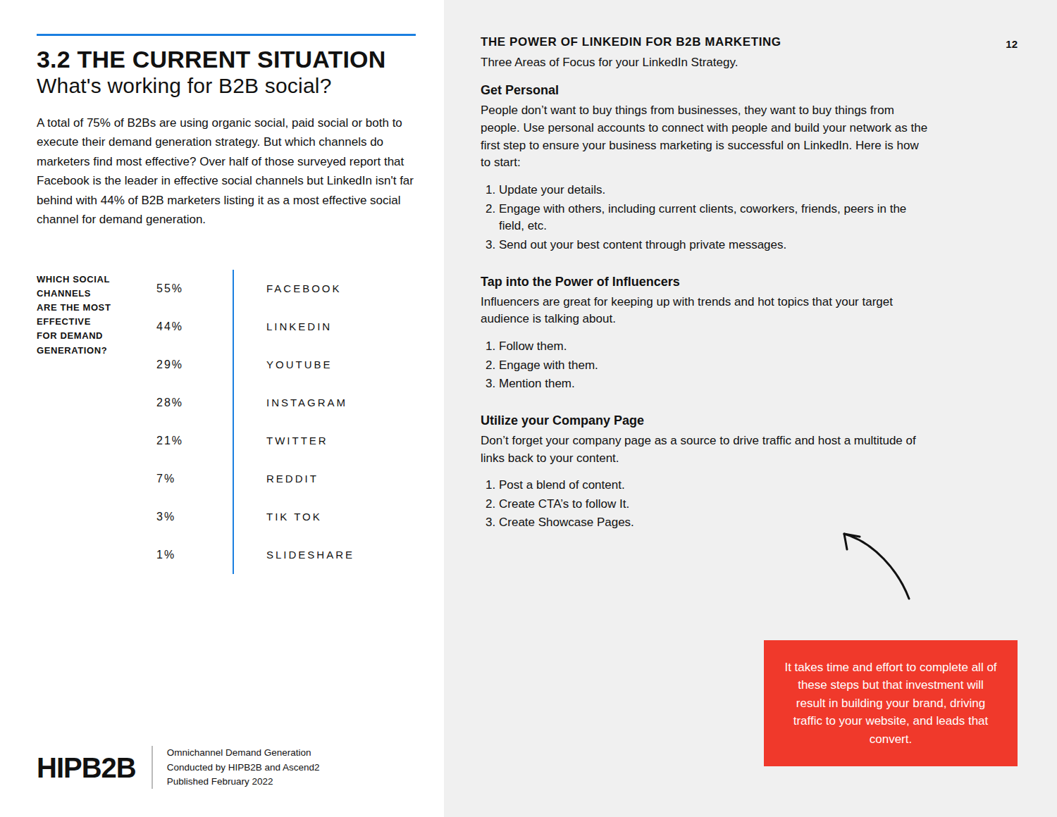3.2 THE CURRENT SITUATION What's working for B2B social?
A total of 75% of B2Bs are using organic social, paid social or both to execute their demand generation strategy. But which channels do marketers find most effective? Over half of those surveyed report that Facebook is the leader in effective social channels but LinkedIn isn't far behind with 44% of B2B marketers listing it as a most effective social channel for demand generation.
WHICH SOCIAL CHANNELS
ARE THE MOST EFFECTIVE
FOR DEMAND GENERATION?
55%
44%
29%
28%
21%
7%
3%
1%
FACEBOOK
LINKEDIN
YOUTUBE
INSTAGRAM
TWITTER
REDDIT
TIK TOK
SLIDESHARE
HIP B2B
Omnichannel Demand Generation
Conducted by HIPB2B and Ascend2
Published February 2022
12
THE POWER OF LINKEDIN FOR B2B MARKETING
Three Areas of Focus for your LinkedIn Strategy.
Get Personal
People don’t want to buy things from businesses, they want to buy things from people. Use personal accounts to connect with people and build your network as the first step to ensure your business marketing is successful on LinkedIn. Here is how to start:
Update your details.
Engage with others, including current clients, coworkers, friends, peers in the field, etc.
Send out your best content through private messages.
Tap into the Power of Influencers
Influencers are great for keeping up with trends and hot topics that your target audience is talking about.
Follow them.
Engage with them.
Mention them.
Utilize your Company Page
Don’t forget your company page as a source to drive traffic and host a multitude of links back to your content.
Post a blend of content.
Create CTA’s to follow It.
Create Showcase Pages.
It takes time and effort to complete all of these steps but that investment will result in building your brand, driving traffic to your website, and leads that convert.